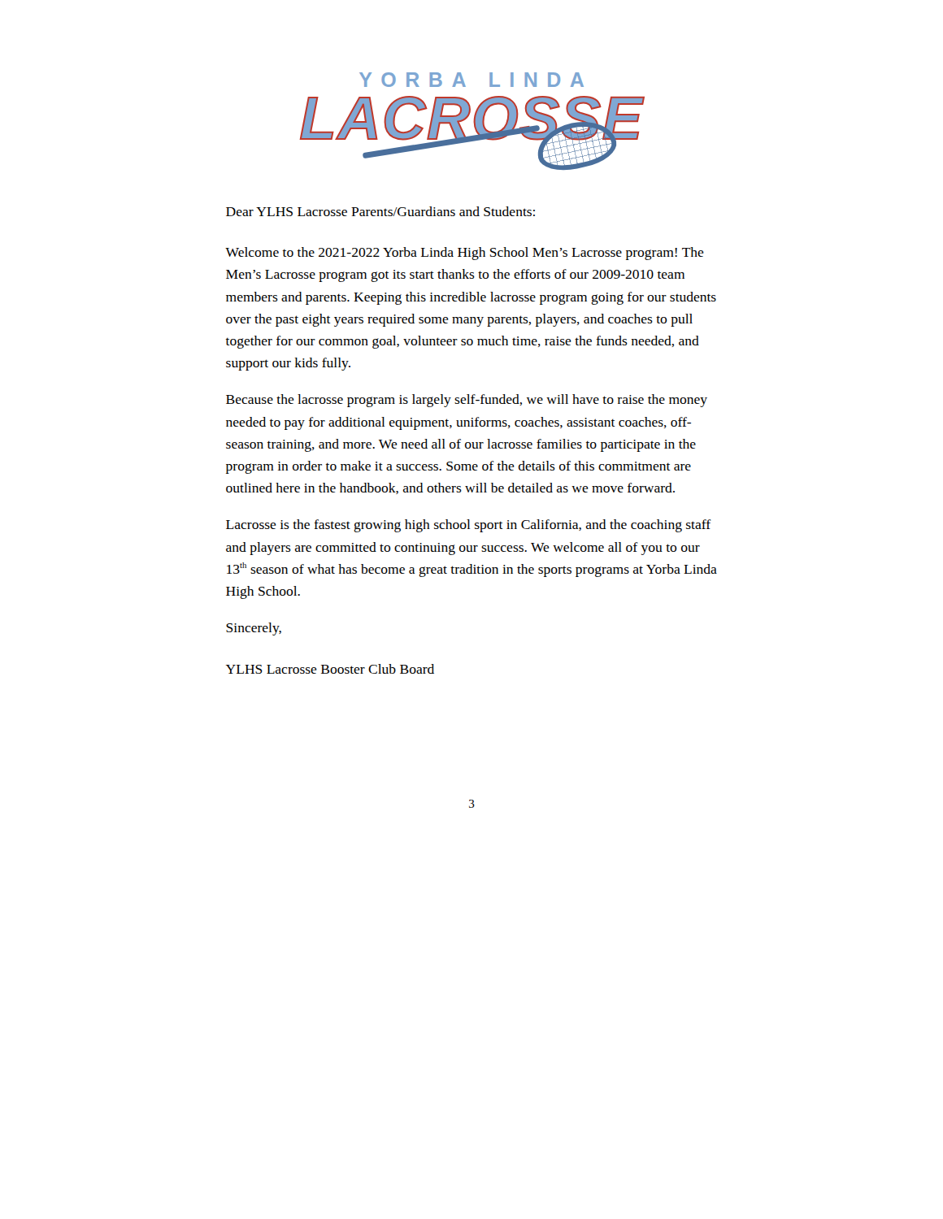YORBA LINDA
LACROSSE
Dear YLHS Lacrosse Parents/Guardians and Students:
Welcome to the 2021-2022 Yorba Linda High School Men’s Lacrosse program! The Men’s Lacrosse program got its start thanks to the efforts of our 2009-2010 team members and parents. Keeping this incredible lacrosse program going for our students over the past eight years required some many parents, players, and coaches to pull together for our common goal, volunteer so much time, raise the funds needed, and support our kids fully.
Because the lacrosse program is largely self-funded, we will have to raise the money needed to pay for additional equipment, uniforms, coaches, assistant coaches, off-season training, and more. We need all of our lacrosse families to participate in the program in order to make it a success. Some of the details of this commitment are outlined here in the handbook, and others will be detailed as we move forward.
Lacrosse is the fastest growing high school sport in California, and the coaching staff and players are committed to continuing our success. We welcome all of you to our 13th season of what has become a great tradition in the sports programs at Yorba Linda High School.
Sincerely,
YLHS Lacrosse Booster Club Board
3